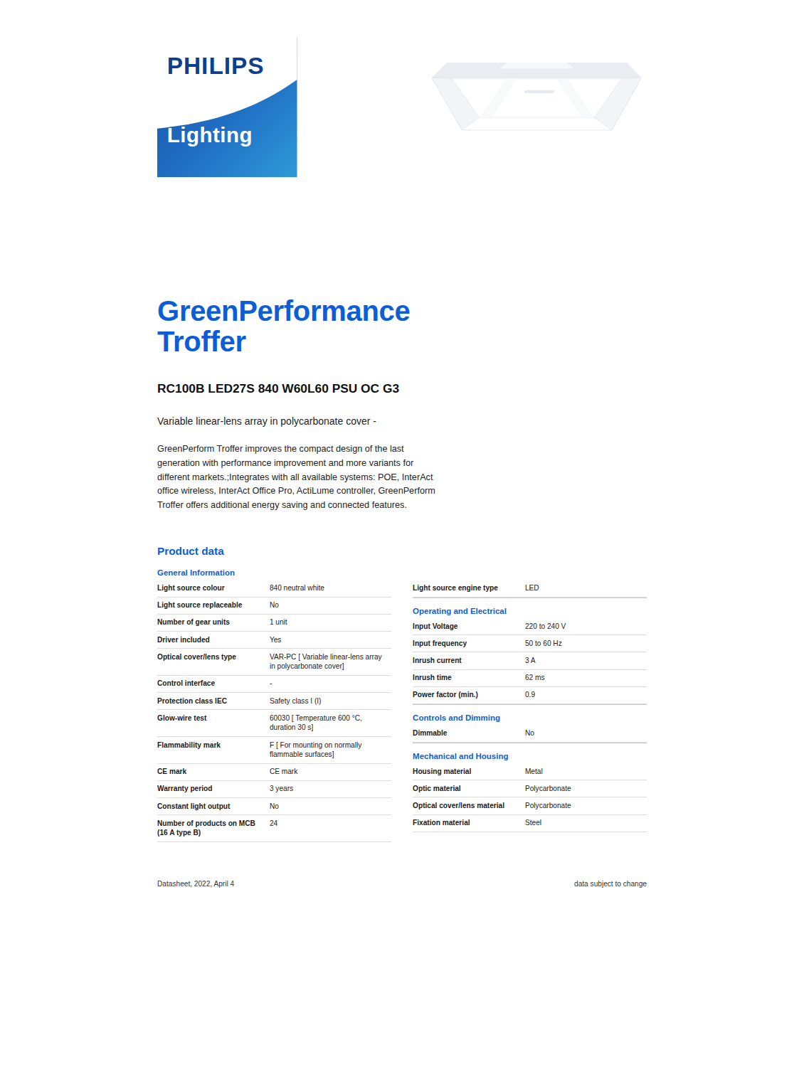PHILIPS Lighting
GreenPerformance
Troffer
RC100B LED27S 840 W60L60 PSU OC G3
Variable linear-lens array in polycarbonate cover -
GreenPerform Troffer improves the compact design of the last generation with performance improvement and more variants for different markets.;Integrates with all available systems: POE, InterAct office wireless, InterAct Office Pro, ActiLume controller, GreenPerform Troffer offers additional energy saving and connected features.
Product data
General Information
| Light source colour | 840 neutral white |
| Light source replaceable | No |
| Number of gear units | 1 unit |
| Driver included | Yes |
| Optical cover/lens type | VAR-PC [ Variable linear-lens array in polycarbonate cover] |
| Control interface | - |
| Protection class IEC | Safety class I (I) |
| Glow-wire test | 60030 [ Temperature 600 °C, duration 30 s] |
| Flammability mark | F [ For mounting on normally flammable surfaces] |
| CE mark | CE mark |
| Warranty period | 3 years |
| Constant light output | No |
| Number of products on MCB (16 A type B) | 24 |
| Light source engine type | LED |
Operating and Electrical
| Input Voltage | 220 to 240 V |
| Input frequency | 50 to 60 Hz |
| Inrush current | 3 A |
| Inrush time | 62 ms |
| Power factor (min.) | 0.9 |
Controls and Dimming
| Dimmable | No |
Mechanical and Housing
| Housing material | Metal |
| Optic material | Polycarbonate |
| Optical cover/lens material | Polycarbonate |
| Fixation material | Steel |
Datasheet, 2022, April 4 data subject to change